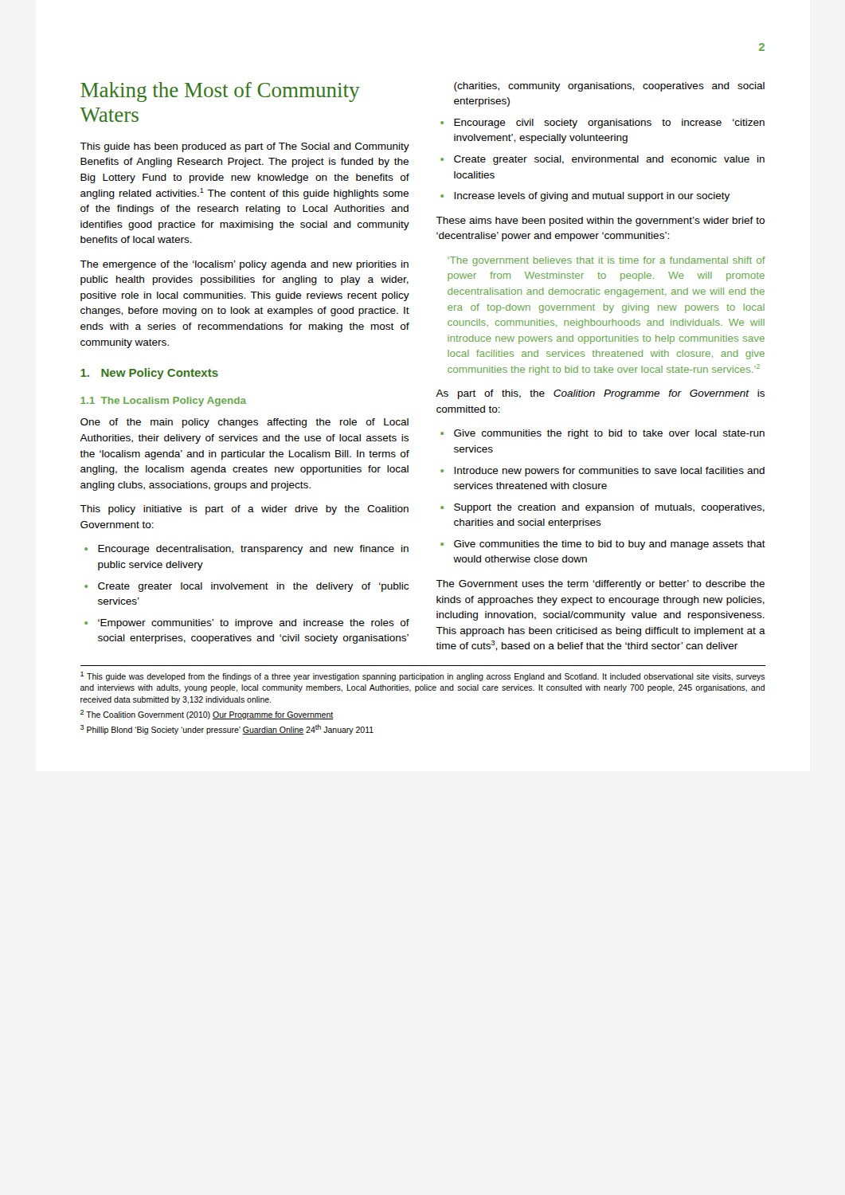2
Making the Most of Community Waters
This guide has been produced as part of The Social and Community Benefits of Angling Research Project. The project is funded by the Big Lottery Fund to provide new knowledge on the benefits of angling related activities.1 The content of this guide highlights some of the findings of the research relating to Local Authorities and identifies good practice for maximising the social and community benefits of local waters.
The emergence of the ‘localism’ policy agenda and new priorities in public health provides possibilities for angling to play a wider, positive role in local communities. This guide reviews recent policy changes, before moving on to look at examples of good practice. It ends with a series of recommendations for making the most of community waters.
1. New Policy Contexts
1.1 The Localism Policy Agenda
One of the main policy changes affecting the role of Local Authorities, their delivery of services and the use of local assets is the ‘localism agenda’ and in particular the Localism Bill. In terms of angling, the localism agenda creates new opportunities for local angling clubs, associations, groups and projects.
This policy initiative is part of a wider drive by the Coalition Government to:
Encourage decentralisation, transparency and new finance in public service delivery
Create greater local involvement in the delivery of ‘public services’
‘Empower communities’ to improve and increase the roles of social enterprises, cooperatives and ‘civil society organisations’ (charities, community organisations, cooperatives and social enterprises)
Encourage civil society organisations to increase ‘citizen involvement’, especially volunteering
Create greater social, environmental and economic value in localities
Increase levels of giving and mutual support in our society
These aims have been posited within the government’s wider brief to ‘decentralise’ power and empower ‘communities’:
‘The government believes that it is time for a fundamental shift of power from Westminster to people. We will promote decentralisation and democratic engagement, and we will end the era of top-down government by giving new powers to local councils, communities, neighbourhoods and individuals. We will introduce new powers and opportunities to help communities save local facilities and services threatened with closure, and give communities the right to bid to take over local state-run services.’2
As part of this, the Coalition Programme for Government is committed to:
Give communities the right to bid to take over local state-run services
Introduce new powers for communities to save local facilities and services threatened with closure
Support the creation and expansion of mutuals, cooperatives, charities and social enterprises
Give communities the time to bid to buy and manage assets that would otherwise close down
The Government uses the term ‘differently or better’ to describe the kinds of approaches they expect to encourage through new policies, including innovation, social/community value and responsiveness. This approach has been criticised as being difficult to implement at a time of cuts3, based on a belief that the ‘third sector’ can deliver
1 This guide was developed from the findings of a three year investigation spanning participation in angling across England and Scotland. It included observational site visits, surveys and interviews with adults, young people, local community members, Local Authorities, police and social care services. It consulted with nearly 700 people, 245 organisations, and received data submitted by 3,132 individuals online.
2 The Coalition Government (2010) Our Programme for Government
3 Phillip Blond ‘Big Society ‘under pressure’ Guardian Online 24th January 2011